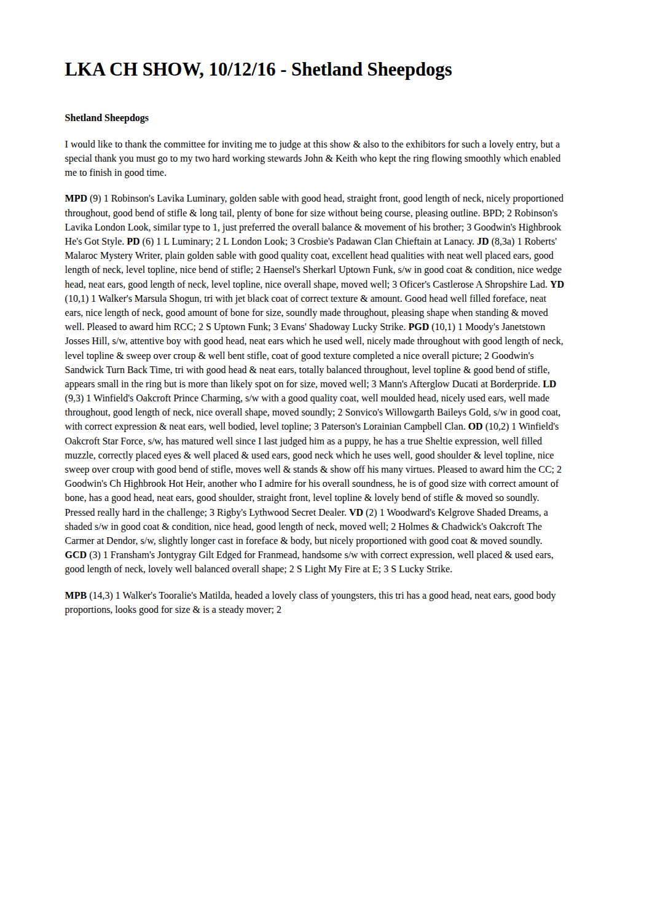LKA CH SHOW, 10/12/16 - Shetland Sheepdogs
Shetland Sheepdogs
I would like to thank the committee for inviting me to judge at this show & also to the exhibitors for such a lovely entry, but a special thank you must go to my two hard working stewards John & Keith who kept the ring flowing smoothly which enabled me to finish in good time.
MPD (9) 1 Robinson's Lavika Luminary, golden sable with good head, straight front, good length of neck, nicely proportioned throughout, good bend of stifle & long tail, plenty of bone for size without being course, pleasing outline. BPD; 2 Robinson's Lavika London Look, similar type to 1, just preferred the overall balance & movement of his brother; 3 Goodwin's Highbrook He's Got Style. PD (6) 1 L Luminary; 2 L London Look; 3 Crosbie's Padawan Clan Chieftain at Lanacy. JD (8,3a) 1 Roberts' Malaroc Mystery Writer, plain golden sable with good quality coat, excellent head qualities with neat well placed ears, good length of neck, level topline, nice bend of stifle; 2 Haensel's Sherkarl Uptown Funk, s/w in good coat & condition, nice wedge head, neat ears, good length of neck, level topline, nice overall shape, moved well; 3 Oficer's Castlerose A Shropshire Lad. YD (10,1) 1 Walker's Marsula Shogun, tri with jet black coat of correct texture & amount. Good head well filled foreface, neat ears, nice length of neck, good amount of bone for size, soundly made throughout, pleasing shape when standing & moved well. Pleased to award him RCC; 2 S Uptown Funk; 3 Evans' Shadoway Lucky Strike. PGD (10,1) 1 Moody's Janetstown Josses Hill, s/w, attentive boy with good head, neat ears which he used well, nicely made throughout with good length of neck, level topline & sweep over croup & well bent stifle, coat of good texture completed a nice overall picture; 2 Goodwin's Sandwick Turn Back Time, tri with good head & neat ears, totally balanced throughout, level topline & good bend of stifle, appears small in the ring but is more than likely spot on for size, moved well; 3 Mann's Afterglow Ducati at Borderpride. LD (9,3) 1 Winfield's Oakcroft Prince Charming, s/w with a good quality coat, well moulded head, nicely used ears, well made throughout, good length of neck, nice overall shape, moved soundly; 2 Sonvico's Willowgarth Baileys Gold, s/w in good coat, with correct expression & neat ears, well bodied, level topline; 3 Paterson's Lorainian Campbell Clan. OD (10,2) 1 Winfield's Oakcroft Star Force, s/w, has matured well since I last judged him as a puppy, he has a true Sheltie expression, well filled muzzle, correctly placed eyes & well placed & used ears, good neck which he uses well, good shoulder & level topline, nice sweep over croup with good bend of stifle, moves well & stands & show off his many virtues. Pleased to award him the CC; 2 Goodwin's Ch Highbrook Hot Heir, another who I admire for his overall soundness, he is of good size with correct amount of bone, has a good head, neat ears, good shoulder, straight front, level topline & lovely bend of stifle & moved so soundly. Pressed really hard in the challenge; 3 Rigby's Lythwood Secret Dealer. VD (2) 1 Woodward's Kelgrove Shaded Dreams, a shaded s/w in good coat & condition, nice head, good length of neck, moved well; 2 Holmes & Chadwick's Oakcroft The Carmer at Dendor, s/w, slightly longer cast in foreface & body, but nicely proportioned with good coat & moved soundly. GCD (3) 1 Fransham's Jontygray Gilt Edged for Franmead, handsome s/w with correct expression, well placed & used ears, good length of neck, lovely well balanced overall shape; 2 S Light My Fire at E; 3 S Lucky Strike.
MPB (14,3) 1 Walker's Tooralie's Matilda, headed a lovely class of youngsters, this tri has a good head, neat ears, good body proportions, looks good for size & is a steady mover; 2